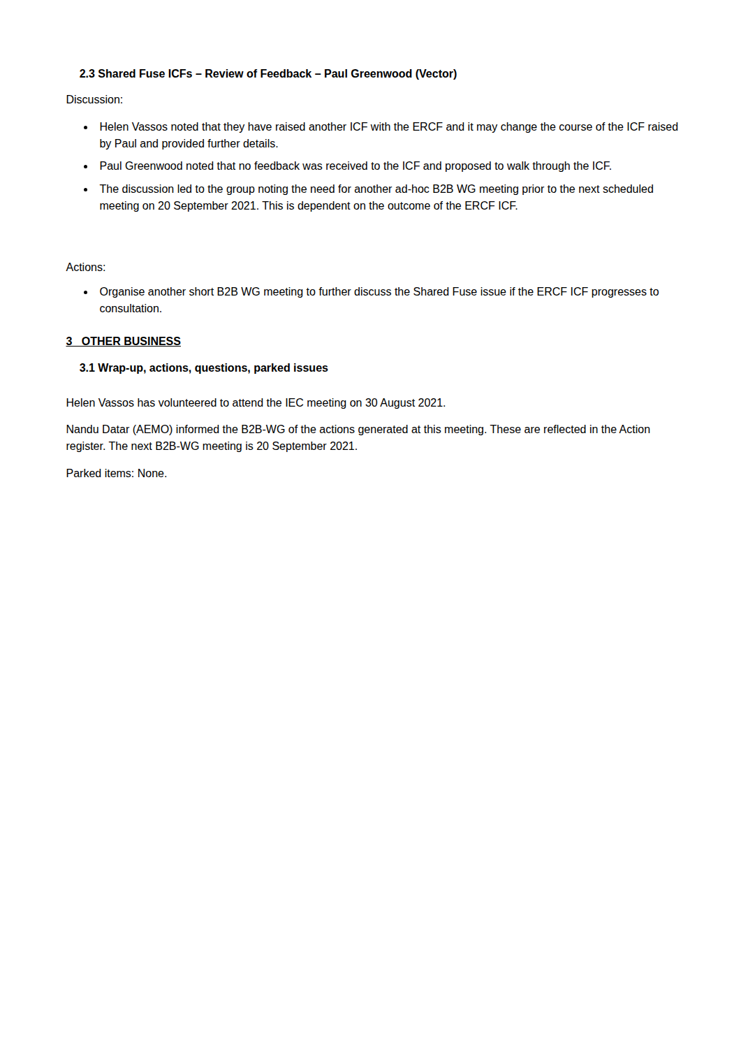2.3 Shared Fuse ICFs – Review of Feedback – Paul Greenwood (Vector)
Discussion:
Helen Vassos noted that they have raised another ICF with the ERCF and it may change the course of the ICF raised by Paul and provided further details.
Paul Greenwood noted that no feedback was received to the ICF and proposed to walk through the ICF.
The discussion led to the group noting the need for another ad-hoc B2B WG meeting prior to the next scheduled meeting on 20 September 2021. This is dependent on the outcome of the ERCF ICF.
Actions:
Organise another short B2B WG meeting to further discuss the Shared Fuse issue if the ERCF ICF progresses to consultation.
3 OTHER BUSINESS
3.1 Wrap-up, actions, questions, parked issues
Helen Vassos has volunteered to attend the IEC meeting on 30 August 2021.
Nandu Datar (AEMO) informed the B2B-WG of the actions generated at this meeting. These are reflected in the Action register. The next B2B-WG meeting is 20 September 2021.
Parked items: None.